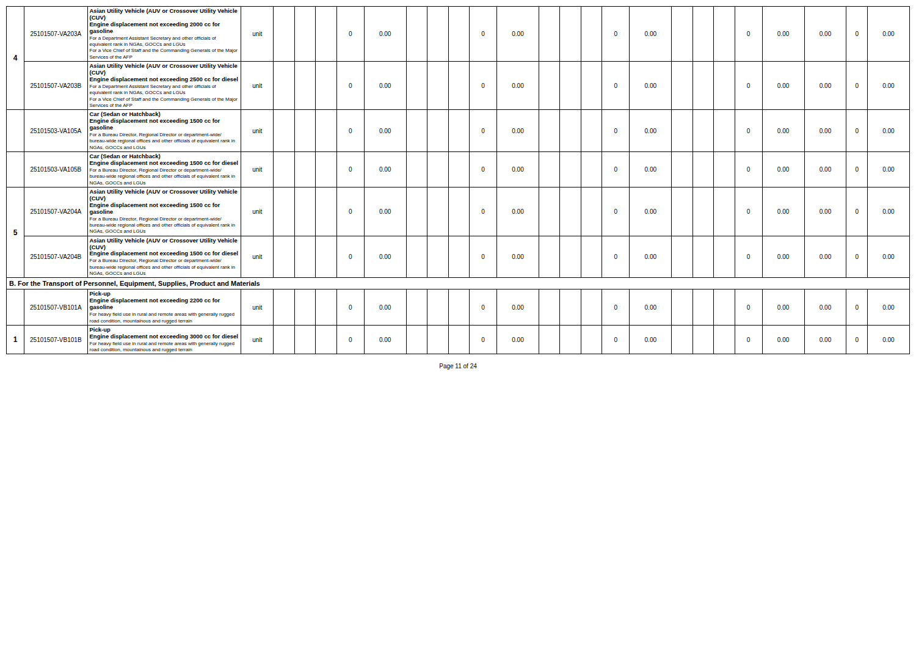| 4 | 25101507-VA203A | Asian Utility Vehicle (AUV or Crossover Utility Vehicle (CUV) Engine displacement not exceeding 2000 cc for gasoline For a Department Assistant Secretary and other officials of equivalent rank in NGAs, GOCCs and LGUs For a Vice Chief of Staff and the Commanding Generals of the Major Services of the AFP | unit | | | | 0 | 0.00 | | | | 0 | 0.00 | | | | 0 | 0.00 | | | | 0 | 0.00 | 0.00 | 0 | 0.00 |
| 25101507-VA203B | Asian Utility Vehicle (AUV or Crossover Utility Vehicle (CUV) Engine displacement not exceeding 2500 cc for diesel For a Department Assistant Secretary and other officials of equivalent rank in NGAs, GOCCs and LGUs For a Vice Chief of Staff and the Commanding Generals of the Major Services of the AFP | unit | | | | 0 | 0.00 | | | | 0 | 0.00 | | | | 0 | 0.00 | | | | 0 | 0.00 | 0.00 | 0 | 0.00 |
| | 25101503-VA105A | Car (Sedan or Hatchback) Engine displacement not exceeding 1500 cc for gasoline For a Bureau Director, Regional Director or department-wide/ bureau-wide regional offices and other officials of equivalent rank in NGAs, GOCCs and LGUs | unit | | | | 0 | 0.00 | | | | 0 | 0.00 | | | | 0 | 0.00 | | | | 0 | 0.00 | 0.00 | 0 | 0.00 |
| | 25101503-VA105B | Car (Sedan or Hatchback) Engine displacement not exceeding 1500 cc for diesel For a Bureau Director, Regional Director or department-wide/ bureau-wide regional offices and other officials of equivalent rank in NGAs, GOCCs and LGUs | unit | | | | 0 | 0.00 | | | | 0 | 0.00 | | | | 0 | 0.00 | | | | 0 | 0.00 | 0.00 | 0 | 0.00 |
| 5 | 25101507-VA204A | Asian Utility Vehicle (AUV or Crossover Utility Vehicle (CUV) Engine displacement not exceeding 1500 cc for gasoline For a Bureau Director, Regional Director or department-wide/ bureau-wide regional offices and other officials of equivalent rank in NGAs, GOCCs and LGUs | unit | | | | 0 | 0.00 | | | | 0 | 0.00 | | | | 0 | 0.00 | | | | 0 | 0.00 | 0.00 | 0 | 0.00 |
| 25101507-VA204B | Asian Utility Vehicle (AUV or Crossover Utility Vehicle (CUV) Engine displacement not exceeding 1500 cc for diesel For a Bureau Director, Regional Director or department-wide/ bureau-wide regional offices and other officials of equivalent rank in NGAs, GOCCs and LGUs | unit | | | | 0 | 0.00 | | | | 0 | 0.00 | | | | 0 | 0.00 | | | | 0 | 0.00 | 0.00 | 0 | 0.00 |
| B. For the Transport of Personnel, Equipment, Supplies, Product and Materials |
| | 25101507-VB101A | Pick-up Engine displacement not exceeding 2200 cc for gasoline For heavy field use in rural and remote areas with generally rugged road condition, mountainous and rugged terrain | unit | | | | 0 | 0.00 | | | | 0 | 0.00 | | | | 0 | 0.00 | | | | 0 | 0.00 | 0.00 | 0 | 0.00 |
| 1 | 25101507-VB101B | Pick-up Engine displacement not exceeding 3000 cc for diesel For heavy field use in rural and remote areas with generally rugged road condition, mountainous and rugged terrain | unit | | | | 0 | 0.00 | | | | 0 | 0.00 | | | | 0 | 0.00 | | | | 0 | 0.00 | 0.00 | 0 | 0.00 |
Page 11 of 24